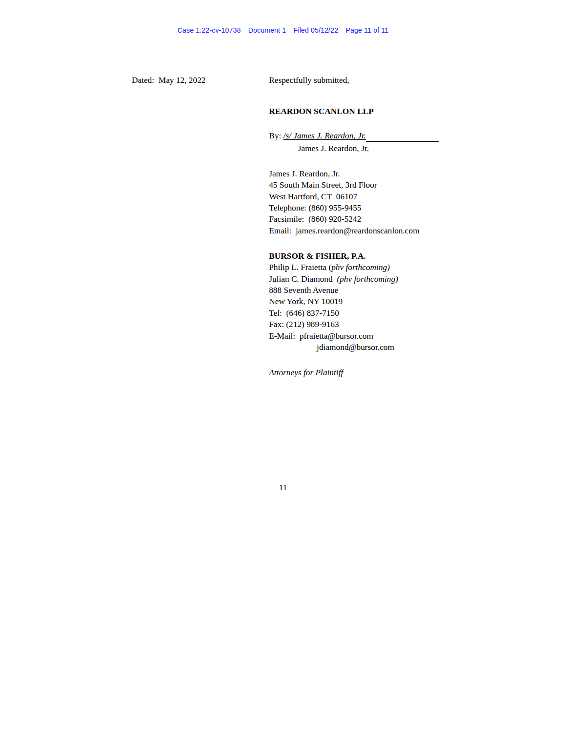Case 1:22-cv-10738 Document 1 Filed 05/12/22 Page 11 of 11
Dated: May 12, 2022
Respectfully submitted,
REARDON SCANLON LLP
By: /s/ James J. Reardon, Jr.
James J. Reardon, Jr.
James J. Reardon, Jr.
45 South Main Street, 3rd Floor
West Hartford, CT 06107
Telephone: (860) 955-9455
Facsimile: (860) 920-5242
Email: james.reardon@reardonscanlon.com
BURSOR & FISHER, P.A.
Philip L. Fraietta (phv forthcoming)
Julian C. Diamond (phv forthcoming)
888 Seventh Avenue
New York, NY 10019
Tel: (646) 837-7150
Fax: (212) 989-9163
E-Mail: pfraietta@bursor.com
jdiamond@bursor.com
Attorneys for Plaintiff
11